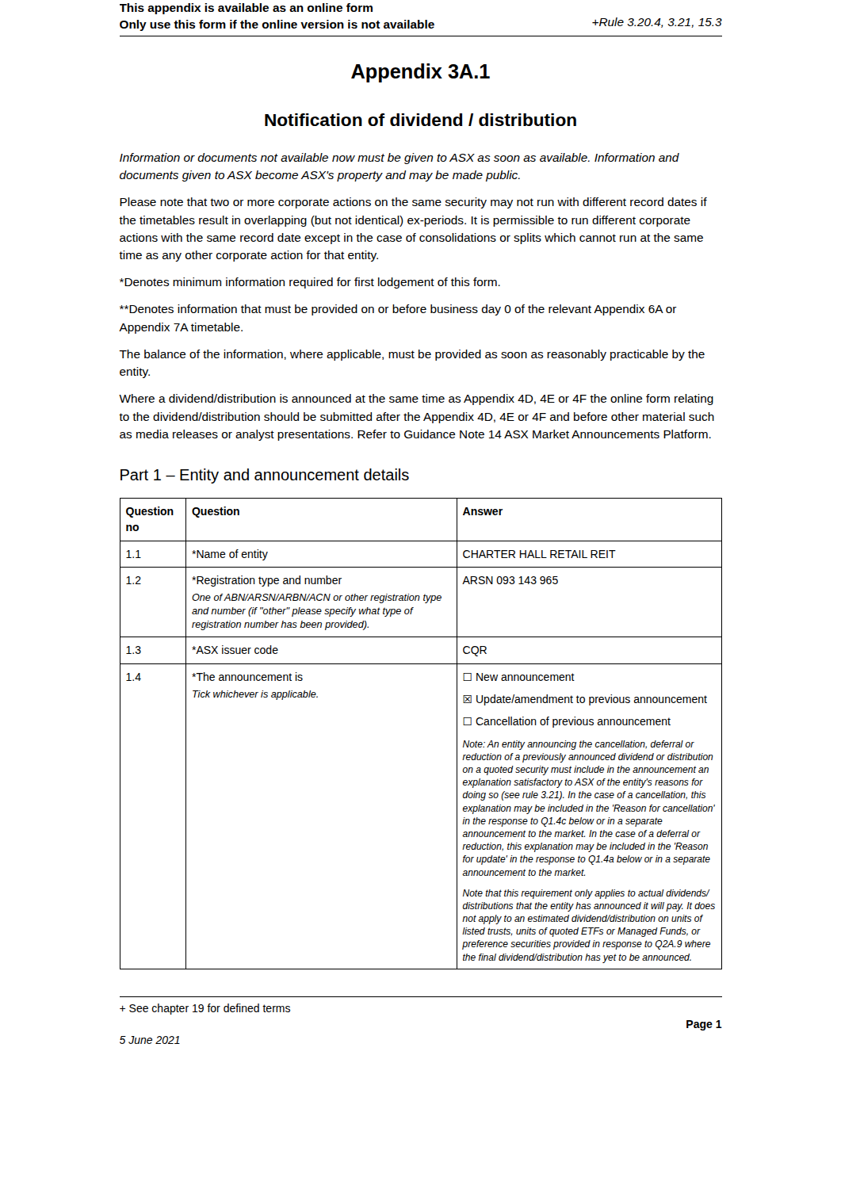This appendix is available as an online form
Only use this form if the online version is not available
+Rule 3.20.4, 3.21, 15.3
Appendix 3A.1
Notification of dividend / distribution
Information or documents not available now must be given to ASX as soon as available. Information and documents given to ASX become ASX's property and may be made public.
Please note that two or more corporate actions on the same security may not run with different record dates if the timetables result in overlapping (but not identical) ex-periods. It is permissible to run different corporate actions with the same record date except in the case of consolidations or splits which cannot run at the same time as any other corporate action for that entity.
*Denotes minimum information required for first lodgement of this form.
**Denotes information that must be provided on or before business day 0 of the relevant Appendix 6A or Appendix 7A timetable.
The balance of the information, where applicable, must be provided as soon as reasonably practicable by the entity.
Where a dividend/distribution is announced at the same time as Appendix 4D, 4E or 4F the online form relating to the dividend/distribution should be submitted after the Appendix 4D, 4E or 4F and before other material such as media releases or analyst presentations. Refer to Guidance Note 14 ASX Market Announcements Platform.
Part 1 – Entity and announcement details
| Question no | Question | Answer |
| --- | --- | --- |
| 1.1 | *Name of entity | CHARTER HALL RETAIL REIT |
| 1.2 | *Registration type and number One of ABN/ARSN/ARBN/ACN or other registration type and number (if "other" please specify what type of registration number has been provided). | ARSN 093 143 965 |
| 1.3 | *ASX issuer code | CQR |
| 1.4 | *The announcement is Tick whichever is applicable. | ☐ New announcement ☒ Update/amendment to previous announcement ☐ Cancellation of previous announcement Note: An entity announcing the cancellation, deferral or reduction of a previously announced dividend or distribution on a quoted security must include in the announcement an explanation satisfactory to ASX of the entity's reasons for doing so (see rule 3.21). In the case of a cancellation, this explanation may be included in the 'Reason for cancellation' in the response to Q1.4c below or in a separate announcement to the market. In the case of a deferral or reduction, this explanation may be included in the 'Reason for update' in the response to Q1.4a below or in a separate announcement to the market. Note that this requirement only applies to actual dividends/ distributions that the entity has announced it will pay. It does not apply to an estimated dividend/distribution on units of listed trusts, units of quoted ETFs or Managed Funds, or preference securities provided in response to Q2A.9 where the final dividend/distribution has yet to be announced. |
+ See chapter 19 for defined terms
Page 1
5 June 2021